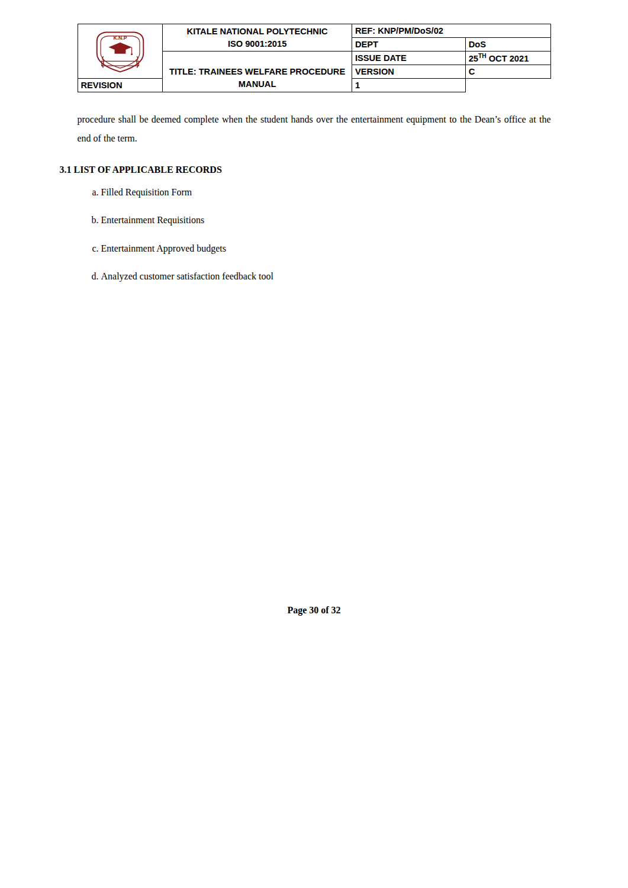| K.N.P | KITALE NATIONAL POLYTECHNIC ISO 9001:2015 | REF: KNP/PM/DoS/02 |
| DEPT | DoS |
| | ISSUE DATE | 25 TH OCT 2021 |
| TITLE: TRAINEES WELFARE PROCEDURE MANUAL | VERSION | C |
| REVISION | 1 |
procedure shall be deemed complete when the student hands over the entertainment equipment to the Dean’s office at the end of the term.
3.1 LIST OF APPLICABLE RECORDS
Filled Requisition Form
Entertainment Requisitions
Entertainment Approved budgets
Analyzed customer satisfaction feedback tool
Page 30 of 32